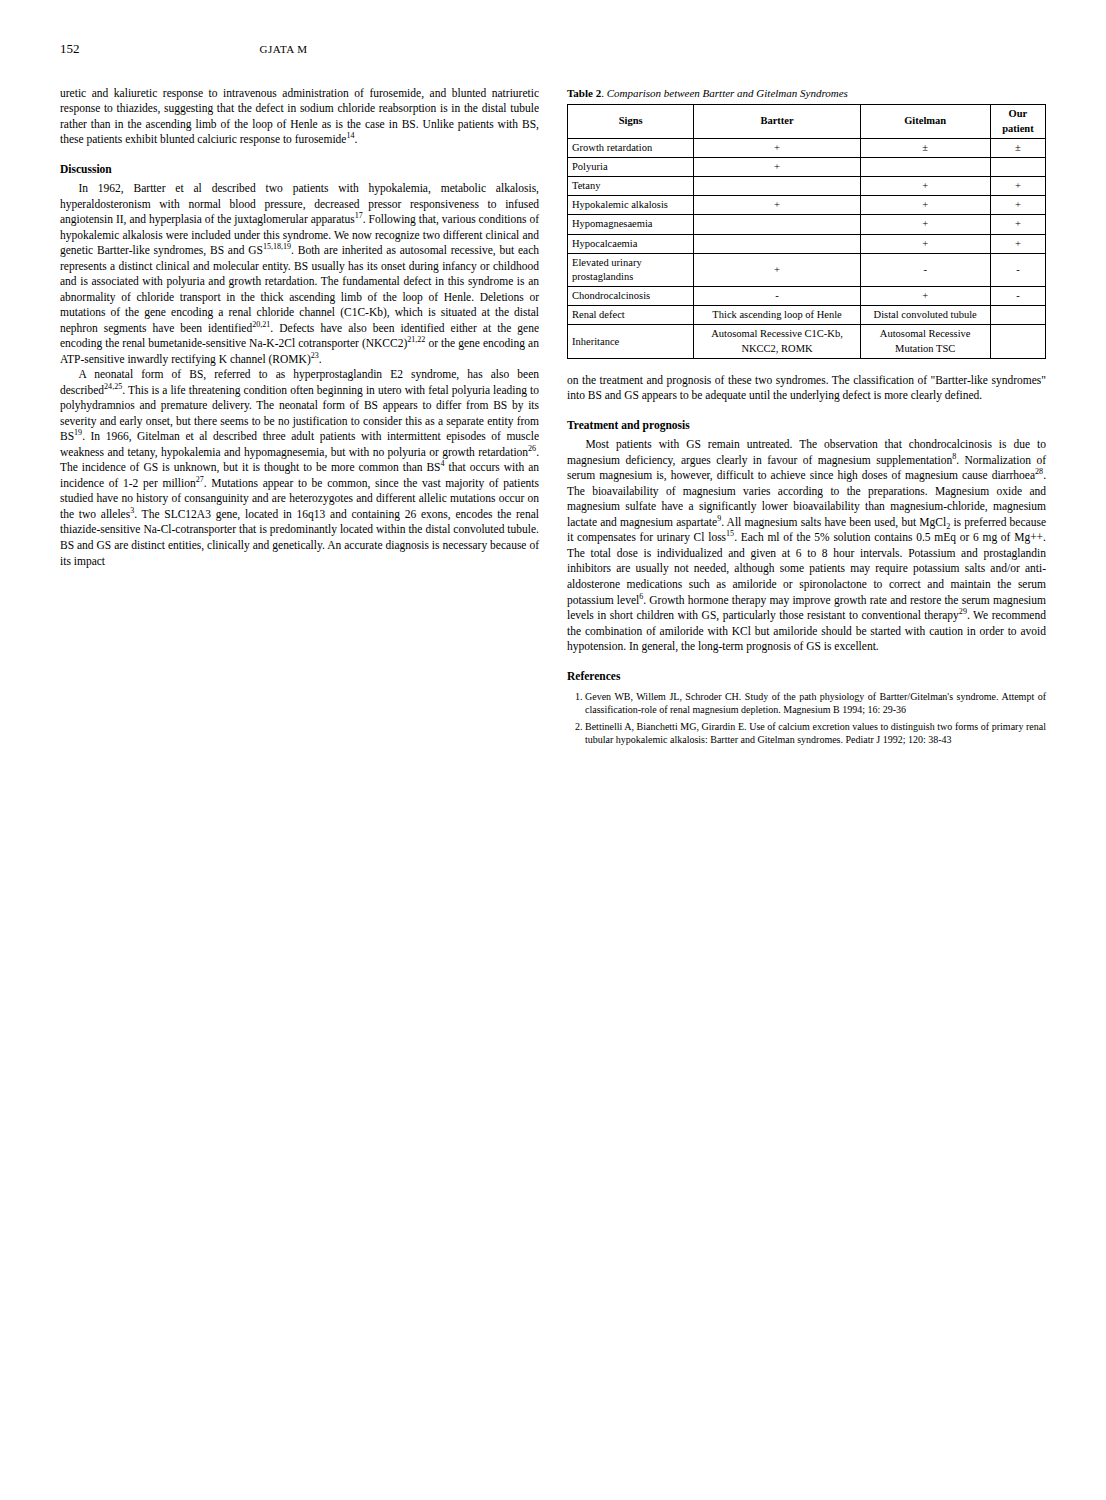152
GJATA M
uretic and kaliuretic response to intravenous administration of furosemide, and blunted natriuretic response to thiazides, suggesting that the defect in sodium chloride reabsorption is in the distal tubule rather than in the ascending limb of the loop of Henle as is the case in BS. Unlike patients with BS, these patients exhibit blunted calciuric response to furosemide14.
Discussion
In 1962, Bartter et al described two patients with hypokalemia, metabolic alkalosis, hyperaldosteronism with normal blood pressure, decreased pressor responsiveness to infused angiotensin II, and hyperplasia of the juxtaglomerular apparatus17. Following that, various conditions of hypokalemic alkalosis were included under this syndrome. We now recognize two different clinical and genetic Bartter-like syndromes, BS and GS15,18,19. Both are inherited as autosomal recessive, but each represents a distinct clinical and molecular entity. BS usually has its onset during infancy or childhood and is associated with polyuria and growth retardation. The fundamental defect in this syndrome is an abnormality of chloride transport in the thick ascending limb of the loop of Henle. Deletions or mutations of the gene encoding a renal chloride channel (C1C-Kb), which is situated at the distal nephron segments have been identified20,21. Defects have also been identified either at the gene encoding the renal bumetanide-sensitive Na-K-2Cl cotransporter (NKCC2)21,22 or the gene encoding an ATP-sensitive inwardly rectifying K channel (ROMK)23.
A neonatal form of BS, referred to as hyperprostaglandin E2 syndrome, has also been described24,25. This is a life threatening condition often beginning in utero with fetal polyuria leading to polyhydramnios and premature delivery. The neonatal form of BS appears to differ from BS by its severity and early onset, but there seems to be no justification to consider this as a separate entity from BS19. In 1966, Gitelman et al described three adult patients with intermittent episodes of muscle weakness and tetany, hypokalemia and hypomagnesemia, but with no polyuria or growth retardation26. The incidence of GS is unknown, but it is thought to be more common than BS4 that occurs with an incidence of 1-2 per million27. Mutations appear to be common, since the vast majority of patients studied have no history of consanguinity and are heterozygotes and different allelic mutations occur on the two alleles3. The SLC12A3 gene, located in 16q13 and containing 26 exons, encodes the renal thiazide-sensitive Na-Cl-cotransporter that is predominantly located within the distal convoluted tubule. BS and GS are distinct entities, clinically and genetically. An accurate diagnosis is necessary because of its impact
Table 2. Comparison between Bartter and Gitelman Syndromes
| Signs | Bartter | Gitelman | Our patient |
| --- | --- | --- | --- |
| Growth retardation | + | ± | ± |
| Polyuria | + | | |
| Tetany | | + | + |
| Hypokalemic alkalosis | + | + | + |
| Hypomagnesaemia | | + | + |
| Hypocalcaemia | | + | + |
| Elevated urinary prostaglandins | + | - | - |
| Chondrocalcinosis | - | + | - |
| Renal defect | Thick ascending loop of Henle | Distal convoluted tubule | |
| Inheritance | Autosomal Recessive C1C-Kb, NKCC2, ROMK | Autosomal Recessive Mutation TSC | |
on the treatment and prognosis of these two syndromes. The classification of "Bartter-like syndromes" into BS and GS appears to be adequate until the underlying defect is more clearly defined.
Treatment and prognosis
Most patients with GS remain untreated. The observation that chondrocalcinosis is due to magnesium deficiency, argues clearly in favour of magnesium supplementation8. Normalization of serum magnesium is, however, difficult to achieve since high doses of magnesium cause diarrhoea28. The bioavailability of magnesium varies according to the preparations. Magnesium oxide and magnesium sulfate have a significantly lower bioavailability than magnesium-chloride, magnesium lactate and magnesium aspartate9. All magnesium salts have been used, but MgCl2 is preferred because it compensates for urinary Cl loss15. Each ml of the 5% solution contains 0.5 mEq or 6 mg of Mg++. The total dose is individualized and given at 6 to 8 hour intervals. Potassium and prostaglandin inhibitors are usually not needed, although some patients may require potassium salts and/or anti-aldosterone medications such as amiloride or spironolactone to correct and maintain the serum potassium level6. Growth hormone therapy may improve growth rate and restore the serum magnesium levels in short children with GS, particularly those resistant to conventional therapy29. We recommend the combination of amiloride with KCl but amiloride should be started with caution in order to avoid hypotension. In general, the long-term prognosis of GS is excellent.
References
Geven WB, Willem JL, Schroder CH. Study of the path physiology of Bartter/Gitelman's syndrome. Attempt of classification-role of renal magnesium depletion. Magnesium B 1994; 16: 29-36
Bettinelli A, Bianchetti MG, Girardin E. Use of calcium excretion values to distinguish two forms of primary renal tubular hypokalemic alkalosis: Bartter and Gitelman syndromes. Pediatr J 1992; 120: 38-43